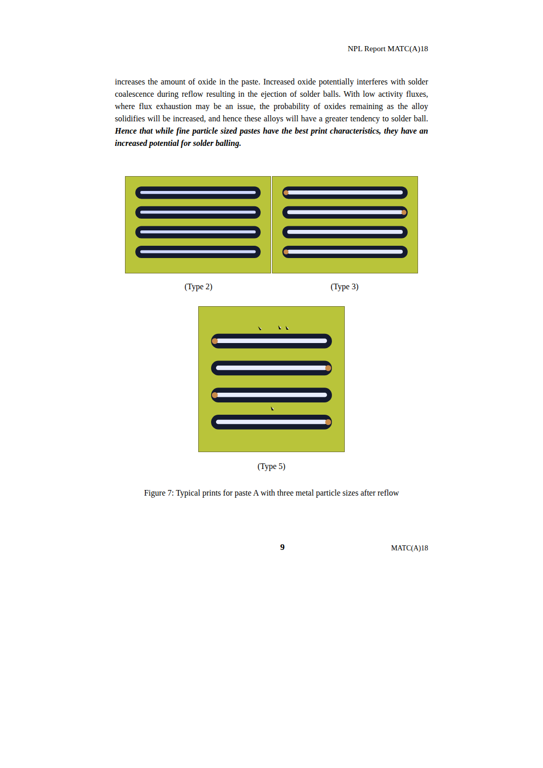NPL Report MATC(A)18
increases the amount of oxide in the paste. Increased oxide potentially interferes with solder coalescence during reflow resulting in the ejection of solder balls. With low activity fluxes, where flux exhaustion may be an issue, the probability of oxides remaining as the alloy solidifies will be increased, and hence these alloys will have a greater tendency to solder ball. Hence that while fine particle sized pastes have the best print characteristics, they have an increased potential for solder balling.
(Type 2) (Type 3)
(Type 5)
Figure 7: Typical prints for paste A with three metal particle sizes after reflow
9
MATC(A)18